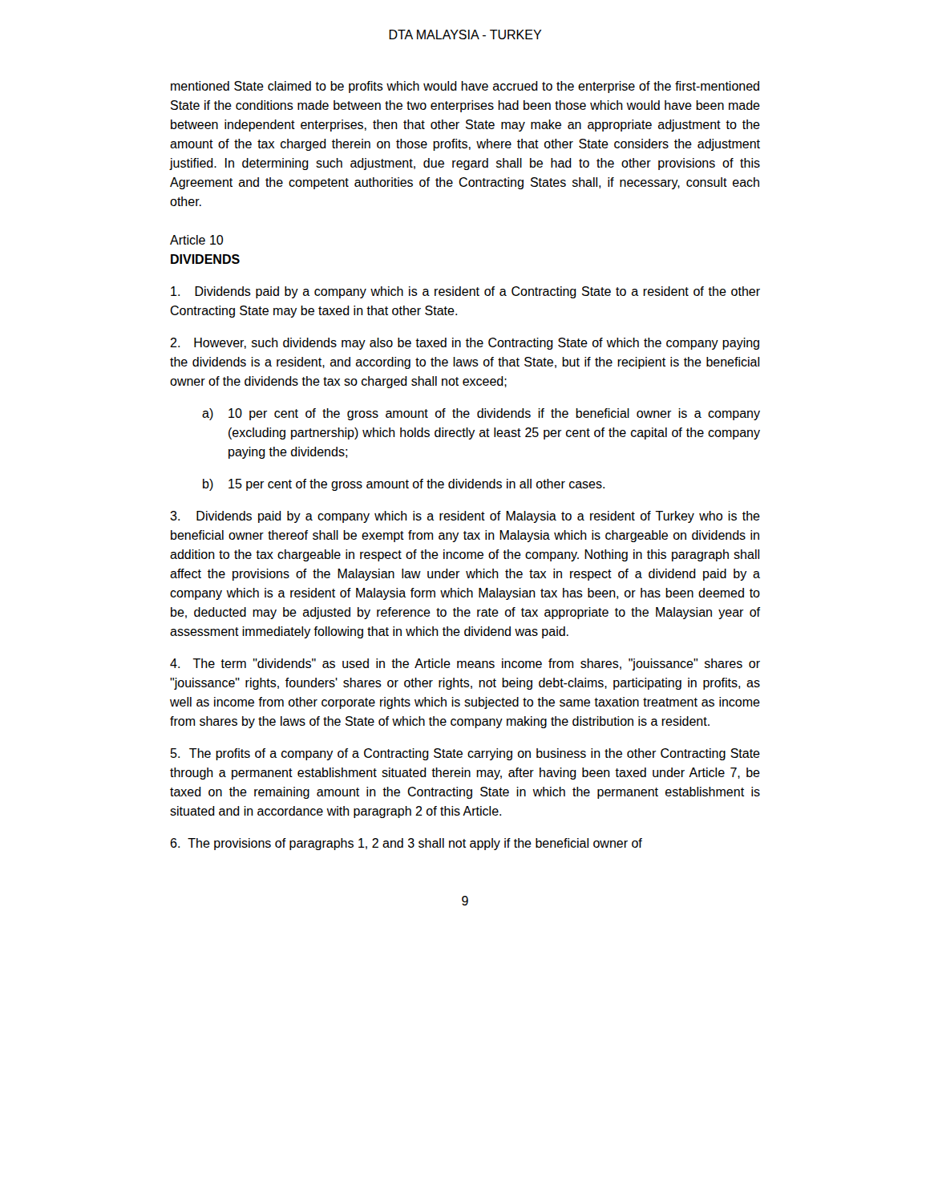DTA MALAYSIA - TURKEY
mentioned State claimed to be profits which would have accrued to the enterprise of the first-mentioned State if the conditions made between the two enterprises had been those which would have been made between independent enterprises, then that other State may make an appropriate adjustment to the amount of the tax charged therein on those profits, where that other State considers the adjustment justified. In determining such adjustment, due regard shall be had to the other provisions of this Agreement and the competent authorities of the Contracting States shall, if necessary, consult each other.
Article 10DIVIDENDS
1. Dividends paid by a company which is a resident of a Contracting State to a resident of the other Contracting State may be taxed in that other State.
2. However, such dividends may also be taxed in the Contracting State of which the company paying the dividends is a resident, and according to the laws of that State, but if the recipient is the beneficial owner of the dividends the tax so charged shall not exceed;
a) 10 per cent of the gross amount of the dividends if the beneficial owner is a company (excluding partnership) which holds directly at least 25 per cent of the capital of the company paying the dividends;
b) 15 per cent of the gross amount of the dividends in all other cases.
3. Dividends paid by a company which is a resident of Malaysia to a resident of Turkey who is the beneficial owner thereof shall be exempt from any tax in Malaysia which is chargeable on dividends in addition to the tax chargeable in respect of the income of the company. Nothing in this paragraph shall affect the provisions of the Malaysian law under which the tax in respect of a dividend paid by a company which is a resident of Malaysia form which Malaysian tax has been, or has been deemed to be, deducted may be adjusted by reference to the rate of tax appropriate to the Malaysian year of assessment immediately following that in which the dividend was paid.
4. The term "dividends" as used in the Article means income from shares, "jouissance" shares or "jouissance" rights, founders' shares or other rights, not being debt-claims, participating in profits, as well as income from other corporate rights which is subjected to the same taxation treatment as income from shares by the laws of the State of which the company making the distribution is a resident.
5. The profits of a company of a Contracting State carrying on business in the other Contracting State through a permanent establishment situated therein may, after having been taxed under Article 7, be taxed on the remaining amount in the Contracting State in which the permanent establishment is situated and in accordance with paragraph 2 of this Article.
6. The provisions of paragraphs 1, 2 and 3 shall not apply if the beneficial owner of
9